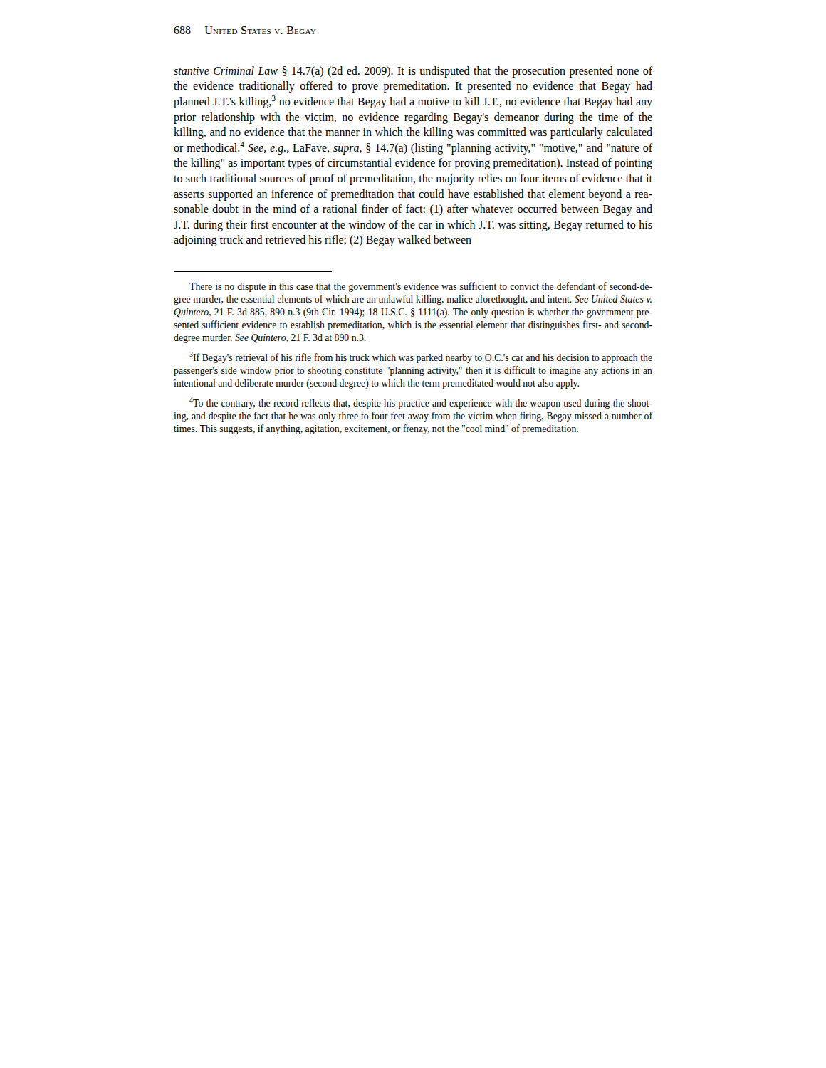688 United States v. Begay
stantive Criminal Law § 14.7(a) (2d ed. 2009). It is undisputed that the prosecution presented none of the evidence traditionally offered to prove premeditation. It presented no evidence that Begay had planned J.T.'s killing,3 no evidence that Begay had a motive to kill J.T., no evidence that Begay had any prior relationship with the victim, no evidence regarding Begay's demeanor during the time of the killing, and no evidence that the manner in which the killing was committed was particularly calculated or methodical.4 See, e.g., LaFave, supra, § 14.7(a) (listing "planning activity," "motive," and "nature of the killing" as important types of circumstantial evidence for proving premeditation). Instead of pointing to such traditional sources of proof of premeditation, the majority relies on four items of evidence that it asserts supported an inference of premeditation that could have established that element beyond a reasonable doubt in the mind of a rational finder of fact: (1) after whatever occurred between Begay and J.T. during their first encounter at the window of the car in which J.T. was sitting, Begay returned to his adjoining truck and retrieved his rifle; (2) Begay walked between
There is no dispute in this case that the government's evidence was sufficient to convict the defendant of second-degree murder, the essential elements of which are an unlawful killing, malice aforethought, and intent. See United States v. Quintero, 21 F. 3d 885, 890 n.3 (9th Cir. 1994); 18 U.S.C. § 1111(a). The only question is whether the government presented sufficient evidence to establish premeditation, which is the essential element that distinguishes first- and second-degree murder. See Quintero, 21 F. 3d at 890 n.3.
3If Begay's retrieval of his rifle from his truck which was parked nearby to O.C.'s car and his decision to approach the passenger's side window prior to shooting constitute "planning activity," then it is difficult to imagine any actions in an intentional and deliberate murder (second degree) to which the term premeditated would not also apply.
4To the contrary, the record reflects that, despite his practice and experience with the weapon used during the shooting, and despite the fact that he was only three to four feet away from the victim when firing, Begay missed a number of times. This suggests, if anything, agitation, excitement, or frenzy, not the "cool mind" of premeditation.